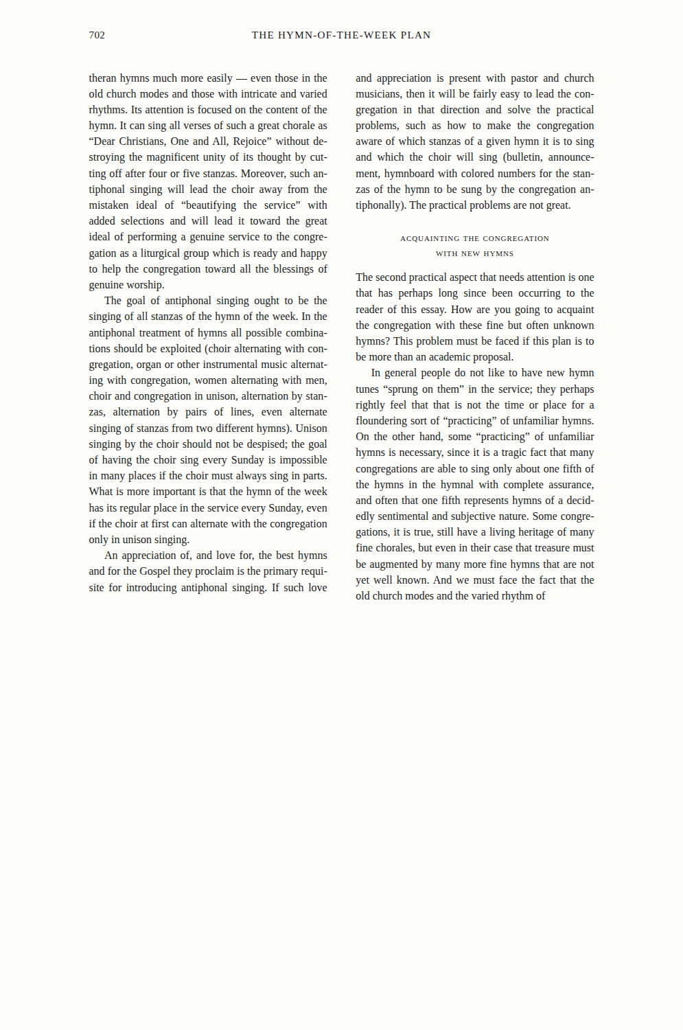702 The Hymn-of-the-Week Plan 702
theran hymns much more easily — even those in the old church modes and those with intricate and varied rhythms. Its attention is focused on the content of the hymn. It can sing all verses of such a great chorale as “Dear Christians, One and All, Rejoice” without destroying the magnificent unity of its thought by cutting off after four or five stanzas. Moreover, such antiphonal singing will lead the choir away from the mistaken ideal of “beautifying the service” with added selections and will lead it toward the great ideal of performing a genuine service to the congregation as a liturgical group which is ready and happy to help the congregation toward all the blessings of genuine worship.
The goal of antiphonal singing ought to be the singing of all stanzas of the hymn of the week. In the antiphonal treatment of hymns all possible combinations should be exploited (choir alternating with congregation, organ or other instrumental music alternating with congregation, women alternating with men, choir and congregation in unison, alternation by stanzas, alternation by pairs of lines, even alternate singing of stanzas from two different hymns). Unison singing by the choir should not be despised; the goal of having the choir sing every Sunday is impossible in many places if the choir must always sing in parts. What is more important is that the hymn of the week has its regular place in the service every Sunday, even if the choir at first can alternate with the congregation only in unison singing.
An appreciation of, and love for, the best hymns and for the Gospel they proclaim is the primary requisite for introducing antiphonal singing. If such love and appreciation is present with pastor and church musicians, then it will be fairly easy to lead the congregation in that direction and solve the practical problems, such as how to make the congregation aware of which stanzas of a given hymn it is to sing and which the choir will sing (bulletin, announcement, hymnboard with colored numbers for the stanzas of the hymn to be sung by the congregation antiphonally). The practical problems are not great.
Acquainting the Congregation with New Hymns
The second practical aspect that needs attention is one that has perhaps long since been occurring to the reader of this essay. How are you going to acquaint the congregation with these fine but often unknown hymns? This problem must be faced if this plan is to be more than an academic proposal.
In general people do not like to have new hymn tunes “sprung on them” in the service; they perhaps rightly feel that that is not the time or place for a floundering sort of “practicing” of unfamiliar hymns. On the other hand, some “practicing” of unfamiliar hymns is necessary, since it is a tragic fact that many congregations are able to sing only about one fifth of the hymns in the hymnal with complete assurance, and often that one fifth represents hymns of a decidedly sentimental and subjective nature. Some congregations, it is true, still have a living heritage of many fine chorales, but even in their case that treasure must be augmented by many more fine hymns that are not yet well known. And we must face the fact that the old church modes and the varied rhythm of